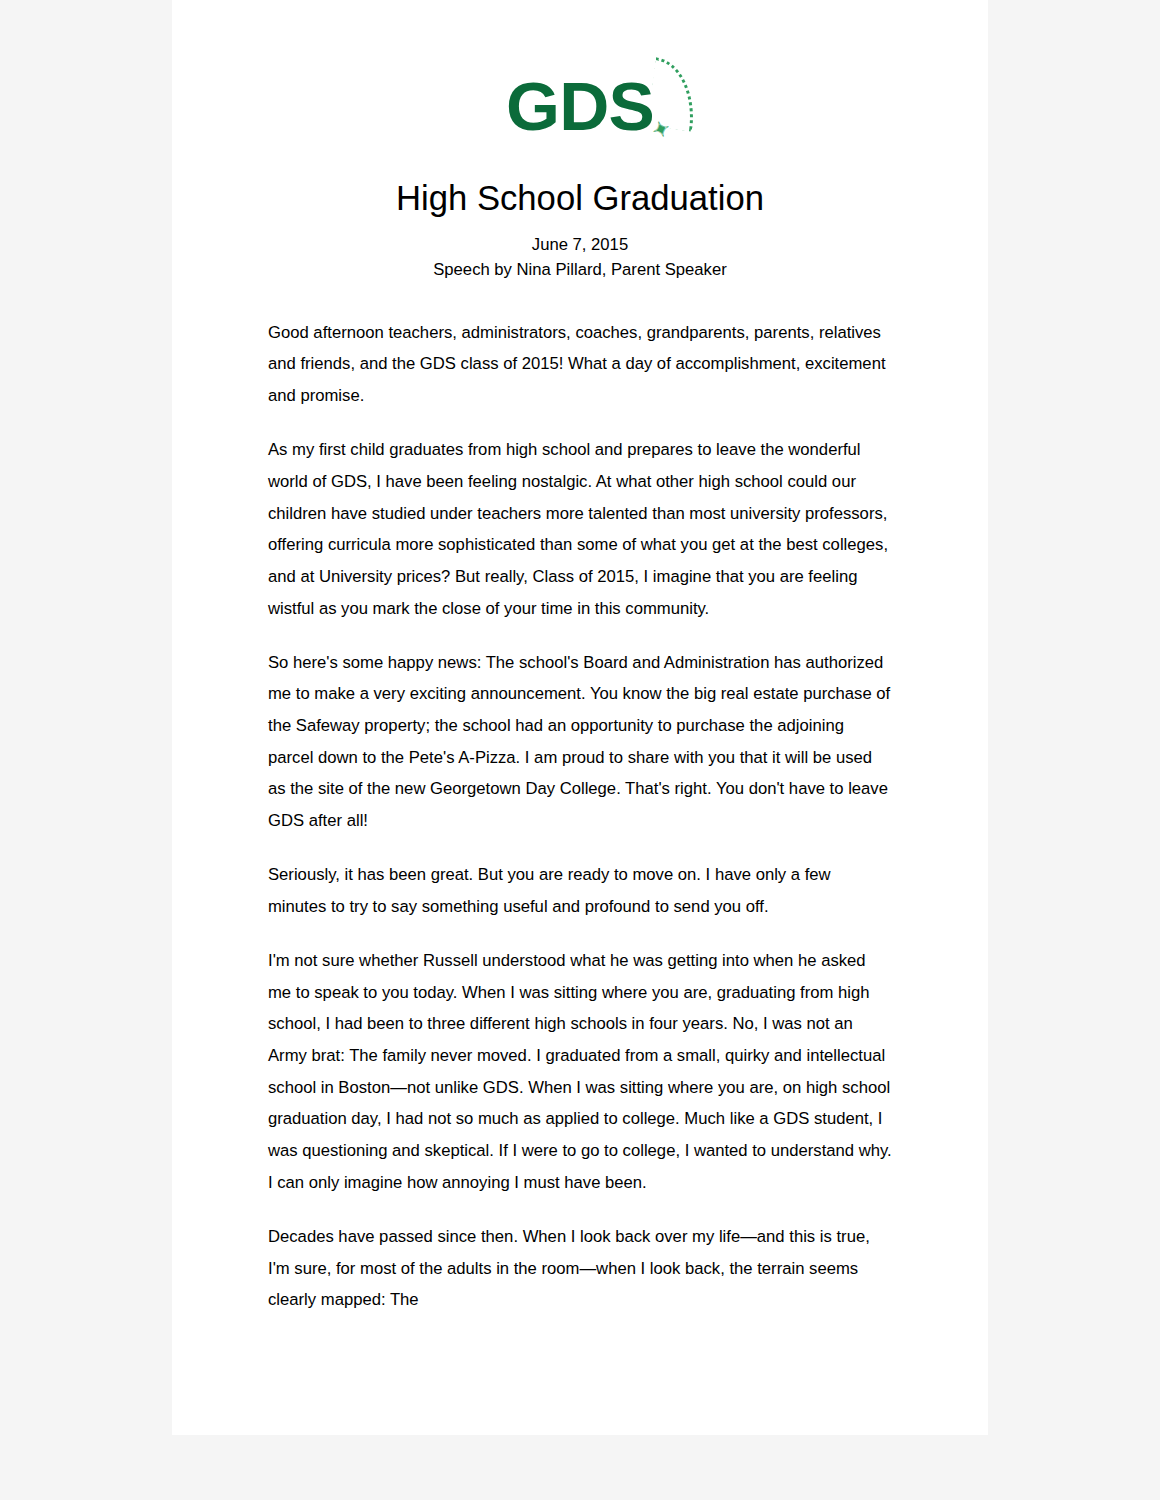GDS ✦
High School Graduation
June 7, 2015
Speech by Nina Pillard, Parent Speaker
Good afternoon teachers, administrators, coaches, grandparents, parents, relatives and friends, and the GDS class of 2015! What a day of accomplishment, excitement and promise.
As my first child graduates from high school and prepares to leave the wonderful world of GDS, I have been feeling nostalgic. At what other high school could our children have studied under teachers more talented than most university professors, offering curricula more sophisticated than some of what you get at the best colleges, and at University prices? But really, Class of 2015, I imagine that you are feeling wistful as you mark the close of your time in this community.
So here's some happy news: The school's Board and Administration has authorized me to make a very exciting announcement. You know the big real estate purchase of the Safeway property; the school had an opportunity to purchase the adjoining parcel down to the Pete's A-Pizza. I am proud to share with you that it will be used as the site of the new Georgetown Day College. That's right. You don't have to leave GDS after all!
Seriously, it has been great. But you are ready to move on. I have only a few minutes to try to say something useful and profound to send you off.
I'm not sure whether Russell understood what he was getting into when he asked me to speak to you today. When I was sitting where you are, graduating from high school, I had been to three different high schools in four years. No, I was not an Army brat: The family never moved. I graduated from a small, quirky and intellectual school in Boston—not unlike GDS. When I was sitting where you are, on high school graduation day, I had not so much as applied to college. Much like a GDS student, I was questioning and skeptical. If I were to go to college, I wanted to understand why. I can only imagine how annoying I must have been.
Decades have passed since then. When I look back over my life—and this is true, I'm sure, for most of the adults in the room—when I look back, the terrain seems clearly mapped: The